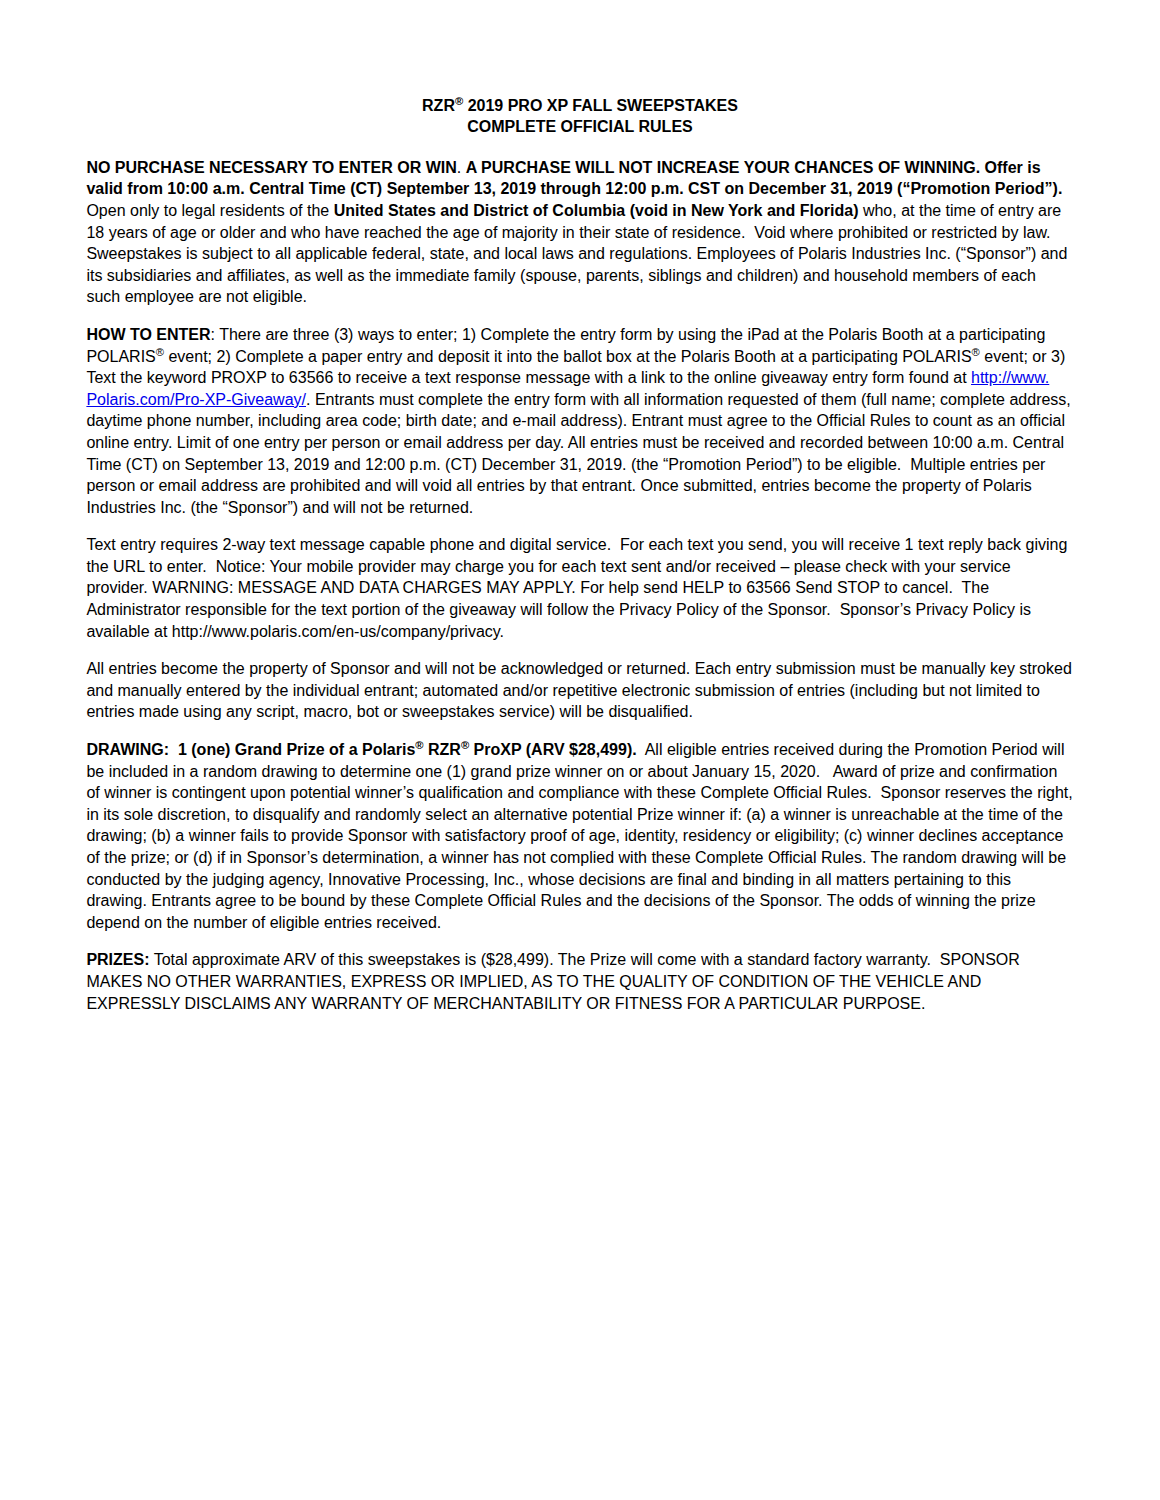RZR® 2019 PRO XP FALL SWEEPSTAKESCOMPLETE OFFICIAL RULES
NO PURCHASE NECESSARY TO ENTER OR WIN. A PURCHASE WILL NOT INCREASE YOUR CHANCES OF WINNING. Offer is valid from 10:00 a.m. Central Time (CT) September 13, 2019 through 12:00 p.m. CST on December 31, 2019 (“Promotion Period”). Open only to legal residents of the United States and District of Columbia (void in New York and Florida) who, at the time of entry are 18 years of age or older and who have reached the age of majority in their state of residence. Void where prohibited or restricted by law. Sweepstakes is subject to all applicable federal, state, and local laws and regulations. Employees of Polaris Industries Inc. (“Sponsor”) and its subsidiaries and affiliates, as well as the immediate family (spouse, parents, siblings and children) and household members of each such employee are not eligible.
HOW TO ENTER: There are three (3) ways to enter; 1) Complete the entry form by using the iPad at the Polaris Booth at a participating POLARIS® event; 2) Complete a paper entry and deposit it into the ballot box at the Polaris Booth at a participating POLARIS® event; or 3) Text the keyword PROXP to 63566 to receive a text response message with a link to the online giveaway entry form found at http://www. Polaris.com/Pro-XP-Giveaway/. Entrants must complete the entry form with all information requested of them (full name; complete address, daytime phone number, including area code; birth date; and e-mail address). Entrant must agree to the Official Rules to count as an official online entry. Limit of one entry per person or email address per day. All entries must be received and recorded between 10:00 a.m. Central Time (CT) on September 13, 2019 and 12:00 p.m. (CT) December 31, 2019. (the “Promotion Period”) to be eligible. Multiple entries per person or email address are prohibited and will void all entries by that entrant. Once submitted, entries become the property of Polaris Industries Inc. (the “Sponsor”) and will not be returned.
Text entry requires 2-way text message capable phone and digital service. For each text you send, you will receive 1 text reply back giving the URL to enter. Notice: Your mobile provider may charge you for each text sent and/or received – please check with your service provider. WARNING: MESSAGE AND DATA CHARGES MAY APPLY. For help send HELP to 63566 Send STOP to cancel. The Administrator responsible for the text portion of the giveaway will follow the Privacy Policy of the Sponsor. Sponsor’s Privacy Policy is available at http://www.polaris.com/en-us/company/privacy.
All entries become the property of Sponsor and will not be acknowledged or returned. Each entry submission must be manually key stroked and manually entered by the individual entrant; automated and/or repetitive electronic submission of entries (including but not limited to entries made using any script, macro, bot or sweepstakes service) will be disqualified.
DRAWING: 1 (one) Grand Prize of a Polaris® RZR® ProXP (ARV $28,499). All eligible entries received during the Promotion Period will be included in a random drawing to determine one (1) grand prize winner on or about January 15, 2020. Award of prize and confirmation of winner is contingent upon potential winner’s qualification and compliance with these Complete Official Rules. Sponsor reserves the right, in its sole discretion, to disqualify and randomly select an alternative potential Prize winner if: (a) a winner is unreachable at the time of the drawing; (b) a winner fails to provide Sponsor with satisfactory proof of age, identity, residency or eligibility; (c) winner declines acceptance of the prize; or (d) if in Sponsor’s determination, a winner has not complied with these Complete Official Rules. The random drawing will be conducted by the judging agency, Innovative Processing, Inc., whose decisions are final and binding in all matters pertaining to this drawing. Entrants agree to be bound by these Complete Official Rules and the decisions of the Sponsor. The odds of winning the prize depend on the number of eligible entries received.
PRIZES: Total approximate ARV of this sweepstakes is ($28,499). The Prize will come with a standard factory warranty. SPONSOR MAKES NO OTHER WARRANTIES, EXPRESS OR IMPLIED, AS TO THE QUALITY OF CONDITION OF THE VEHICLE AND EXPRESSLY DISCLAIMS ANY WARRANTY OF MERCHANTABILITY OR FITNESS FOR A PARTICULAR PURPOSE.